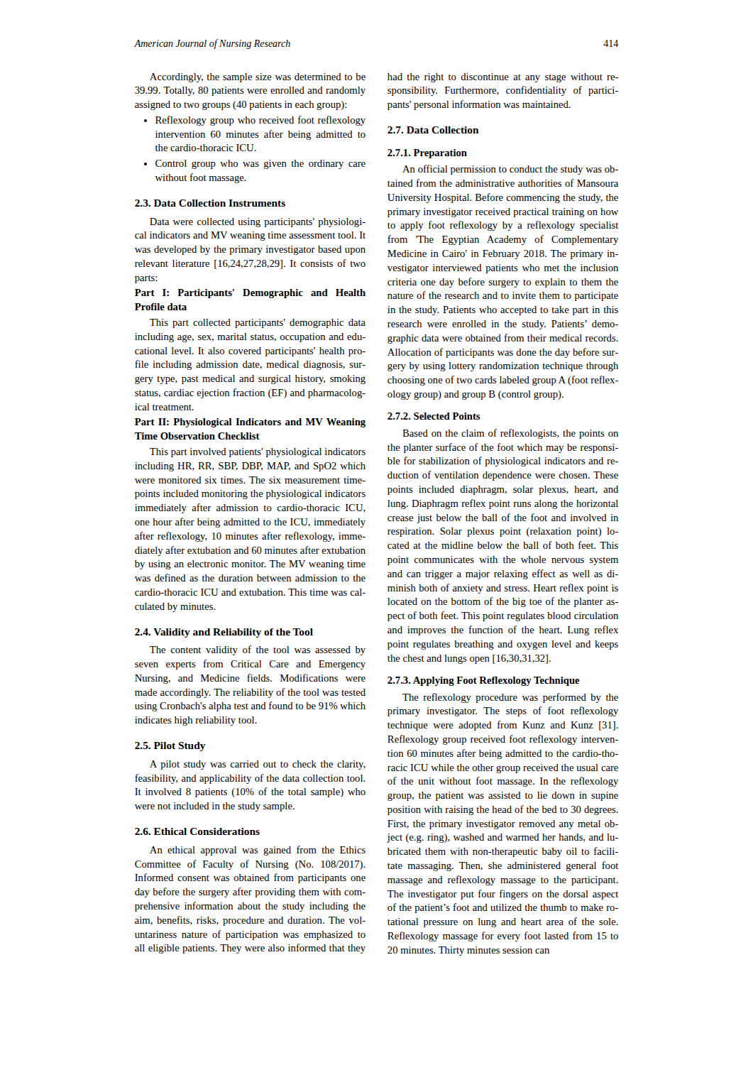American Journal of Nursing Research 414
Accordingly, the sample size was determined to be 39.99. Totally, 80 patients were enrolled and randomly assigned to two groups (40 patients in each group):
Reflexology group who received foot reflexology intervention 60 minutes after being admitted to the cardio-thoracic ICU.
Control group who was given the ordinary care without foot massage.
2.3. Data Collection Instruments
Data were collected using participants' physiological indicators and MV weaning time assessment tool. It was developed by the primary investigator based upon relevant literature [16,24,27,28,29]. It consists of two parts:
Part I: Participants' Demographic and Health Profile data
This part collected participants' demographic data including age, sex, marital status, occupation and educational level. It also covered participants' health profile including admission date, medical diagnosis, surgery type, past medical and surgical history, smoking status, cardiac ejection fraction (EF) and pharmacological treatment.
Part II: Physiological Indicators and MV Weaning Time Observation Checklist
This part involved patients' physiological indicators including HR, RR, SBP, DBP, MAP, and SpO2 which were monitored six times. The six measurement time-points included monitoring the physiological indicators immediately after admission to cardio-thoracic ICU, one hour after being admitted to the ICU, immediately after reflexology, 10 minutes after reflexology, immediately after extubation and 60 minutes after extubation by using an electronic monitor. The MV weaning time was defined as the duration between admission to the cardio-thoracic ICU and extubation. This time was calculated by minutes.
2.4. Validity and Reliability of the Tool
The content validity of the tool was assessed by seven experts from Critical Care and Emergency Nursing, and Medicine fields. Modifications were made accordingly. The reliability of the tool was tested using Cronbach's alpha test and found to be 91% which indicates high reliability tool.
2.5. Pilot Study
A pilot study was carried out to check the clarity, feasibility, and applicability of the data collection tool. It involved 8 patients (10% of the total sample) who were not included in the study sample.
2.6. Ethical Considerations
An ethical approval was gained from the Ethics Committee of Faculty of Nursing (No. 108/2017). Informed consent was obtained from participants one day before the surgery after providing them with comprehensive information about the study including the aim, benefits, risks, procedure and duration. The voluntariness nature of participation was emphasized to all eligible patients. They were also informed that they had the right to discontinue at any stage without responsibility. Furthermore, confidentiality of participants' personal information was maintained.
2.7. Data Collection
2.7.1. Preparation
An official permission to conduct the study was obtained from the administrative authorities of Mansoura University Hospital. Before commencing the study, the primary investigator received practical training on how to apply foot reflexology by a reflexology specialist from 'The Egyptian Academy of Complementary Medicine in Cairo' in February 2018. The primary investigator interviewed patients who met the inclusion criteria one day before surgery to explain to them the nature of the research and to invite them to participate in the study. Patients who accepted to take part in this research were enrolled in the study. Patients’ demographic data were obtained from their medical records. Allocation of participants was done the day before surgery by using lottery randomization technique through choosing one of two cards labeled group A (foot reflexology group) and group B (control group).
2.7.2. Selected Points
Based on the claim of reflexologists, the points on the planter surface of the foot which may be responsible for stabilization of physiological indicators and reduction of ventilation dependence were chosen. These points included diaphragm, solar plexus, heart, and lung. Diaphragm reflex point runs along the horizontal crease just below the ball of the foot and involved in respiration. Solar plexus point (relaxation point) located at the midline below the ball of both feet. This point communicates with the whole nervous system and can trigger a major relaxing effect as well as diminish both of anxiety and stress. Heart reflex point is located on the bottom of the big toe of the planter aspect of both feet. This point regulates blood circulation and improves the function of the heart. Lung reflex point regulates breathing and oxygen level and keeps the chest and lungs open [16,30,31,32].
2.7.3. Applying Foot Reflexology Technique
The reflexology procedure was performed by the primary investigator. The steps of foot reflexology technique were adopted from Kunz and Kunz [31]. Reflexology group received foot reflexology intervention 60 minutes after being admitted to the cardio-thoracic ICU while the other group received the usual care of the unit without foot massage. In the reflexology group, the patient was assisted to lie down in supine position with raising the head of the bed to 30 degrees. First, the primary investigator removed any metal object (e.g. ring), washed and warmed her hands, and lubricated them with non-therapeutic baby oil to facilitate massaging. Then, she administered general foot massage and reflexology massage to the participant. The investigator put four fingers on the dorsal aspect of the patient’s foot and utilized the thumb to make rotational pressure on lung and heart area of the sole. Reflexology massage for every foot lasted from 15 to 20 minutes. Thirty minutes session can